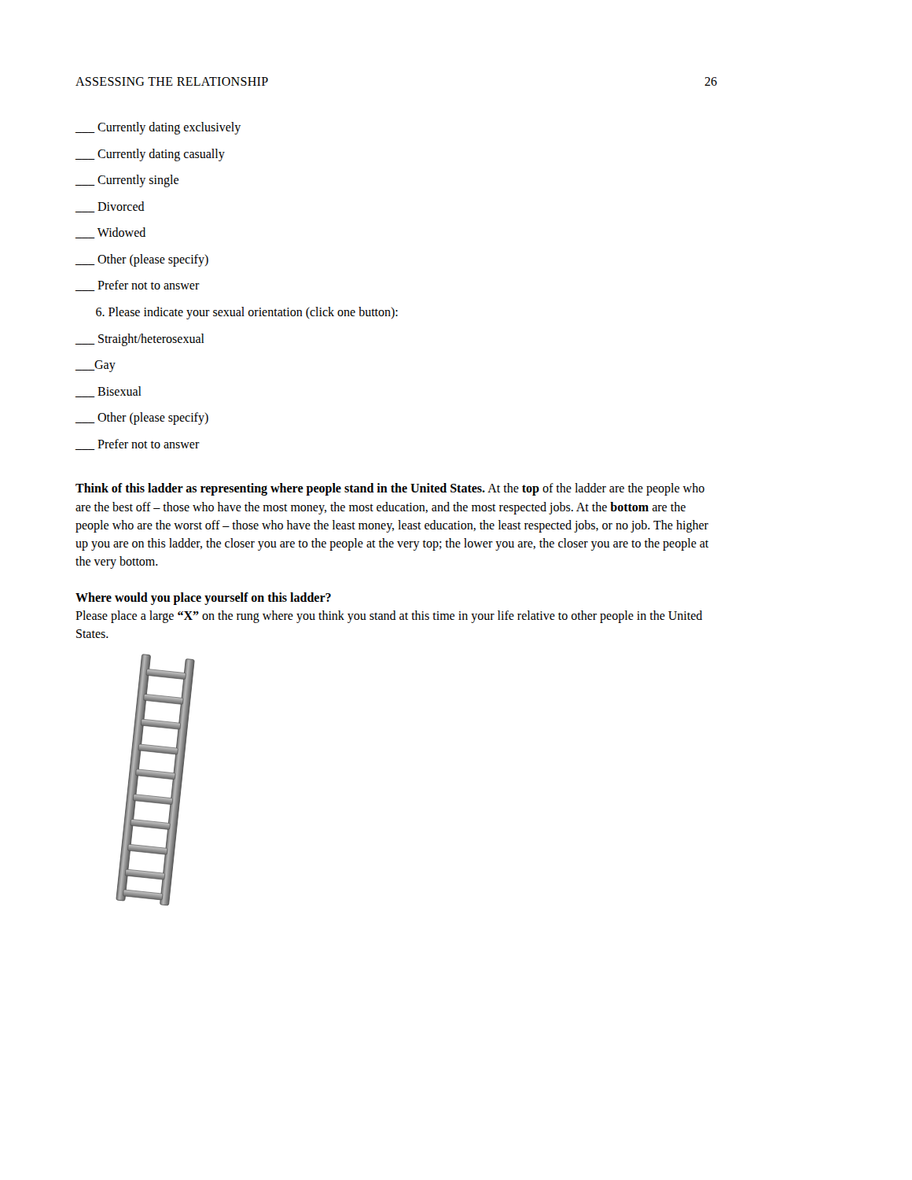Assessing the Relationship 26
___ Currently dating exclusively
___ Currently dating casually
___ Currently single
___ Divorced
___ Widowed
___ Other (please specify)
___ Prefer not to answer
Please indicate your sexual orientation (click one button):
___ Straight/heterosexual
___Gay
___ Bisexual
___ Other (please specify)
___ Prefer not to answer
Think of this ladder as representing where people stand in the United States. At the top of the ladder are the people who are the best off – those who have the most money, the most education, and the most respected jobs. At the bottom are the people who are the worst off – those who have the least money, least education, the least respected jobs, or no job. The higher up you are on this ladder, the closer you are to the people at the very top; the lower you are, the closer you are to the people at the very bottom.
Where would you place yourself on this ladder?
Please place a large “X” on the rung where you think you stand at this time in your life relative to other people in the United States.